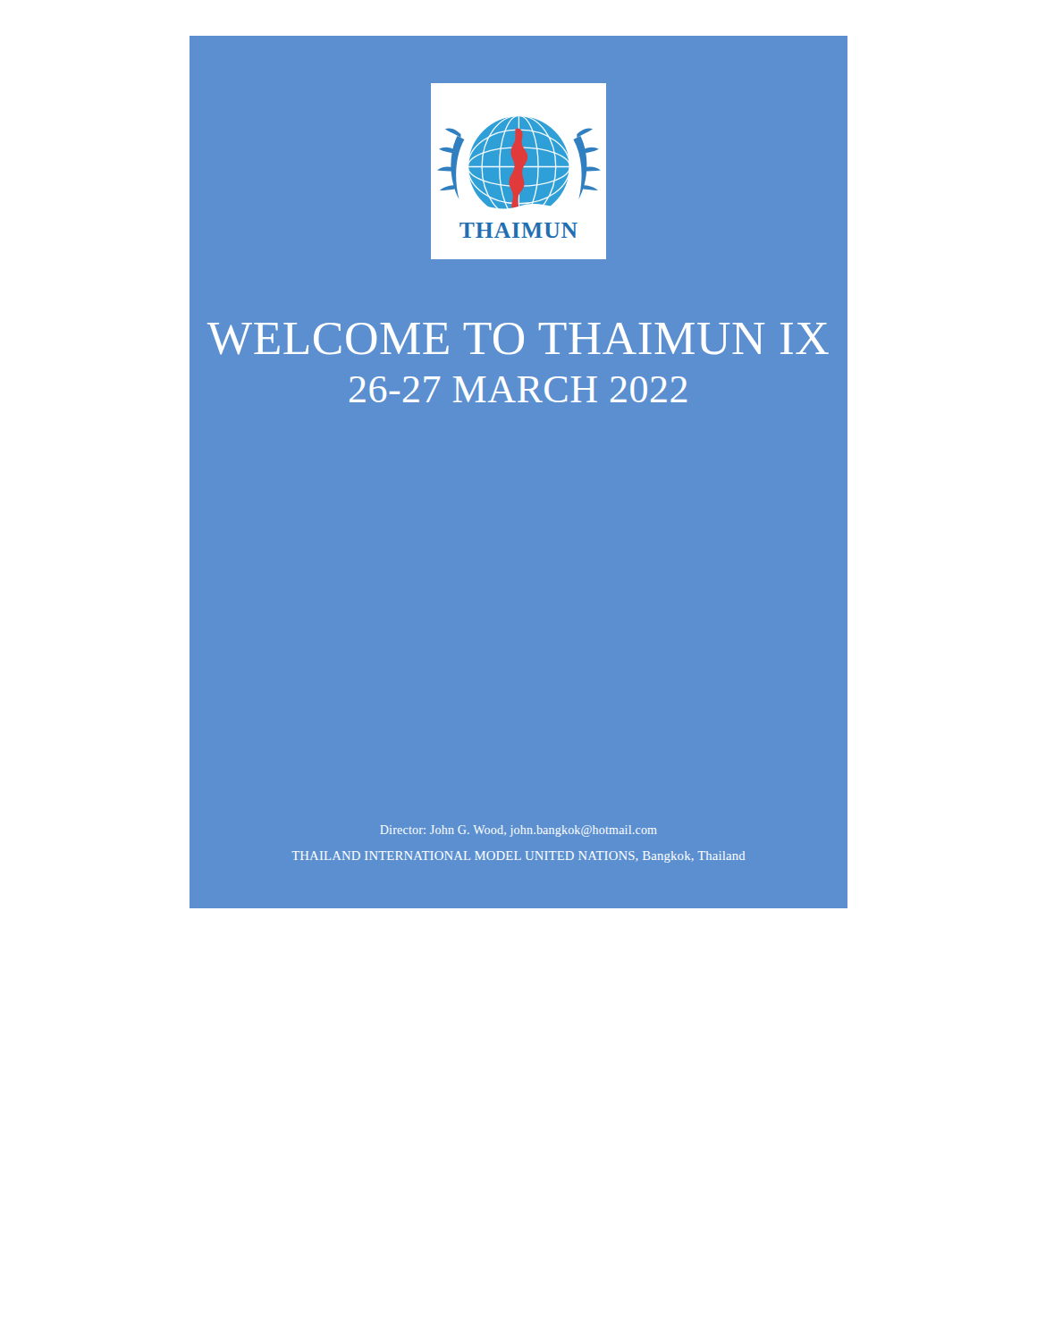THAIMUN
WELCOME TO THAIMUN IX26-27 MARCH 2022
Director: John G. Wood, john.bangkok@hotmail.com
THAILAND INTERNATIONAL MODEL UNITED NATIONS, Bangkok, Thailand